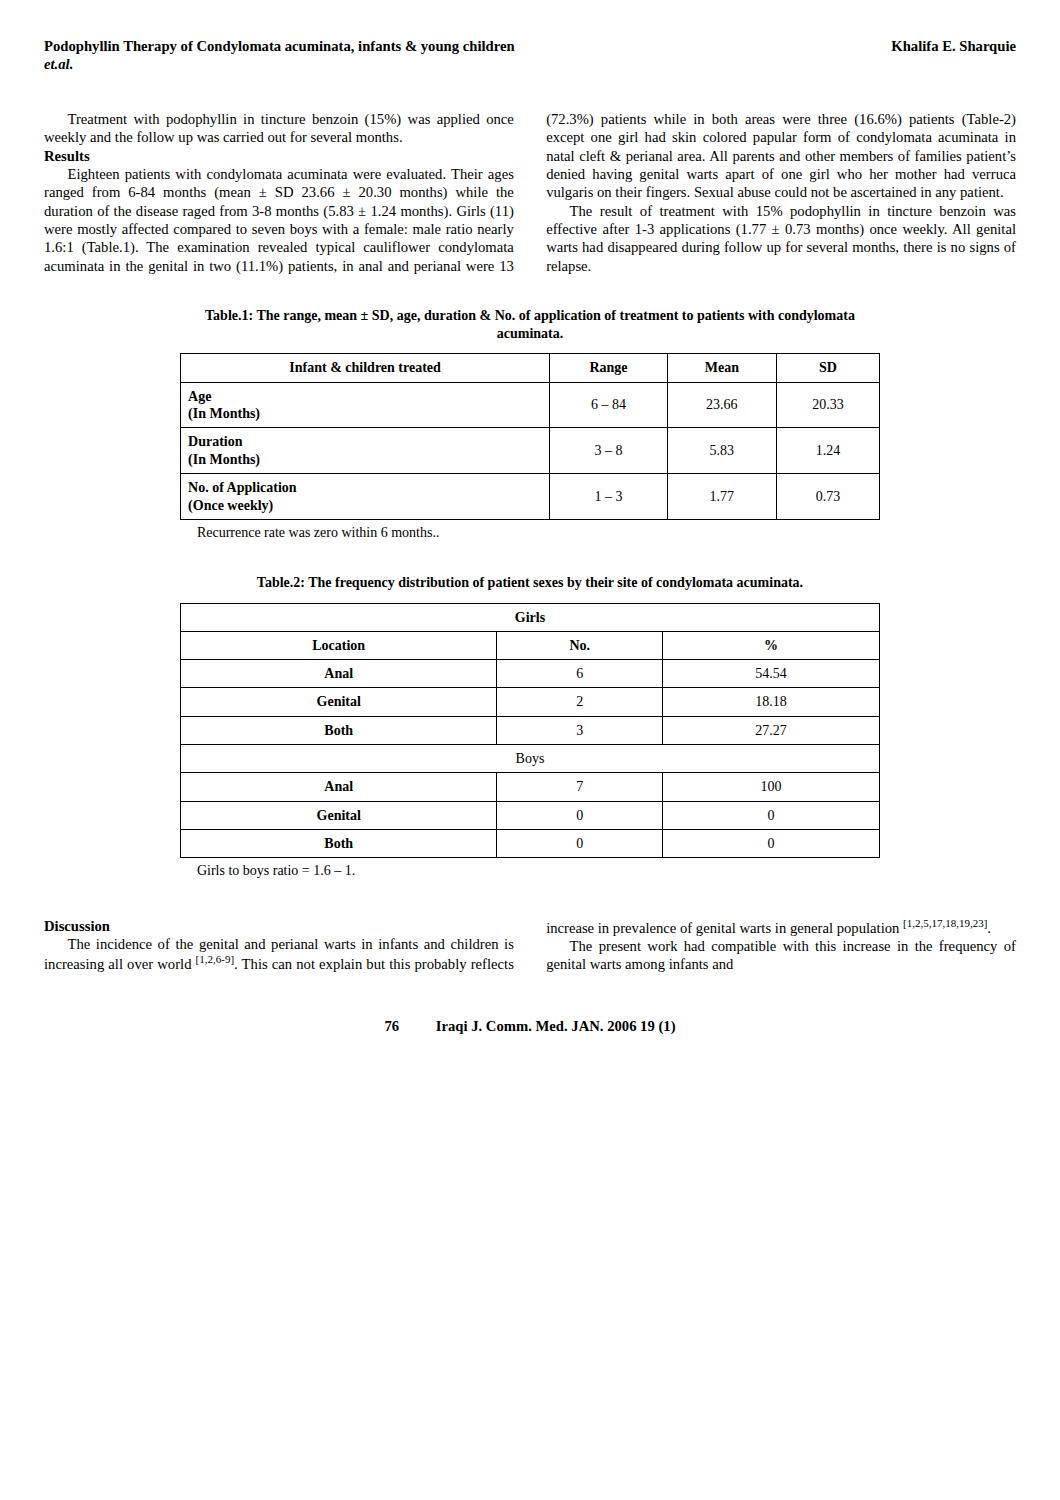Podophyllin Therapy of Condylomata acuminata, infants & young children
Khalifa E. Sharquie
et.al.
Treatment with podophyllin in tincture benzoin (15%) was applied once weekly and the follow up was carried out for several months.
Results
Eighteen patients with condylomata acuminata were evaluated. Their ages ranged from 6-84 months (mean ± SD 23.66 ± 20.30 months) while the duration of the disease raged from 3-8 months (5.83 ± 1.24 months). Girls (11) were mostly affected compared to seven boys with a female: male ratio nearly 1.6:1 (Table.1). The examination revealed typical cauliflower condylomata acuminata in the genital in two (11.1%) patients, in anal and perianal were 13 (72.3%) patients while in both areas were three (16.6%) patients (Table-2) except one girl had skin colored papular form of condylomata acuminata in natal cleft & perianal area. All parents and other members of families patient’s denied having genital warts apart of one girl who her mother had verruca vulgaris on their fingers. Sexual abuse could not be ascertained in any patient.
The result of treatment with 15% podophyllin in tincture benzoin was effective after 1-3 applications (1.77 ± 0.73 months) once weekly. All genital warts had disappeared during follow up for several months, there is no signs of relapse.
Table.1: The range, mean ± SD, age, duration & No. of application of treatment to patients with condylomata acuminata.
| Infant & children treated | Range | Mean | SD |
| --- | --- | --- | --- |
| Age (In Months) | 6 – 84 | 23.66 | 20.33 |
| Duration (In Months) | 3 – 8 | 5.83 | 1.24 |
| No. of Application (Once weekly) | 1 – 3 | 1.77 | 0.73 |
Recurrence rate was zero within 6 months..
Table.2: The frequency distribution of patient sexes by their site of condylomata acuminata.
| Girls |
| Location | No. | % |
| Anal | 6 | 54.54 |
| Genital | 2 | 18.18 |
| Both | 3 | 27.27 |
| Boys |
| Anal | 7 | 100 |
| Genital | 0 | 0 |
| Both | 0 | 0 |
Girls to boys ratio = 1.6 – 1.
Discussion
The incidence of the genital and perianal warts in infants and children is increasing all over world [1,2,6-9]. This can not explain but this probably reflects increase in prevalence of genital warts in general population [1,2,5,17,18,19,23].
The present work had compatible with this increase in the frequency of genital warts among infants and
76 Iraqi J. Comm. Med. JAN. 2006 19 (1)